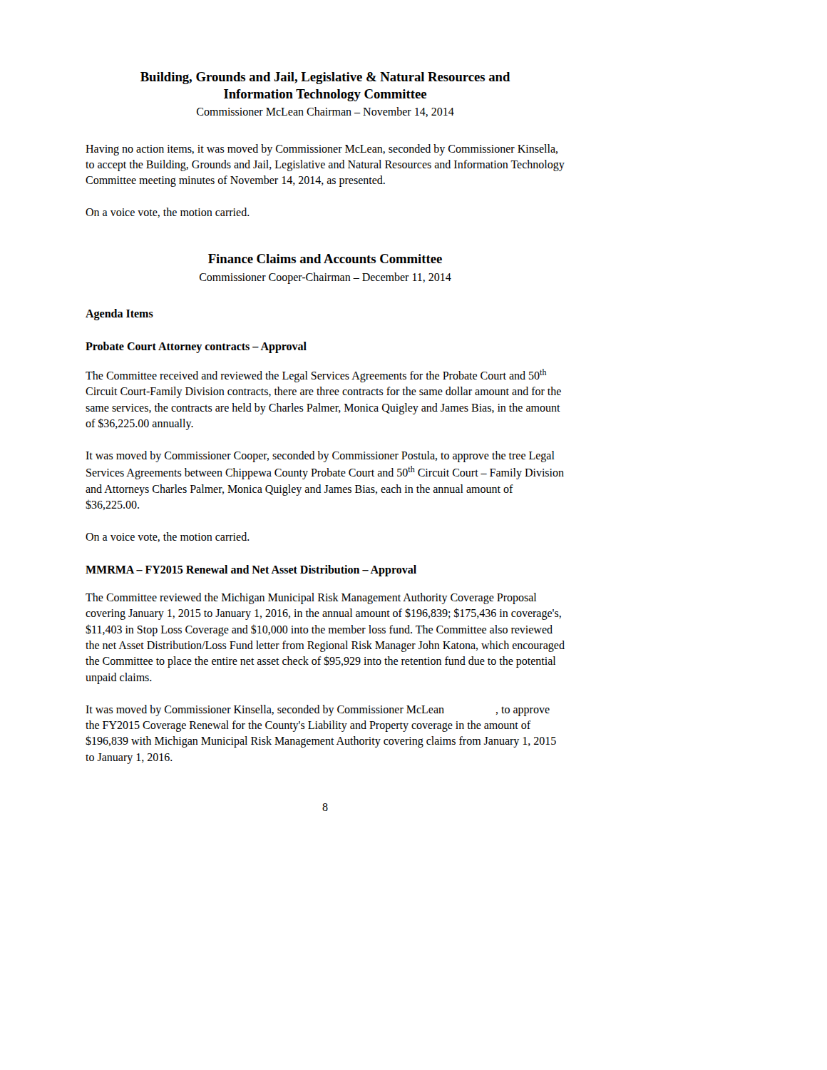Building, Grounds and Jail, Legislative & Natural Resources and
Information Technology Committee
Commissioner McLean Chairman – November 14, 2014
Having no action items, it was moved by Commissioner McLean, seconded by Commissioner Kinsella, to accept the Building, Grounds and Jail, Legislative and Natural Resources and Information Technology Committee meeting minutes of November 14, 2014, as presented.
On a voice vote, the motion carried.
Finance Claims and Accounts Committee
Commissioner Cooper-Chairman – December 11, 2014
Agenda Items
Probate Court Attorney contracts – Approval
The Committee received and reviewed the Legal Services Agreements for the Probate Court and 50th Circuit Court-Family Division contracts, there are three contracts for the same dollar amount and for the same services, the contracts are held by Charles Palmer, Monica Quigley and James Bias, in the amount of $36,225.00 annually.
It was moved by Commissioner Cooper, seconded by Commissioner Postula, to approve the tree Legal Services Agreements between Chippewa County Probate Court and 50th Circuit Court – Family Division and Attorneys Charles Palmer, Monica Quigley and James Bias, each in the annual amount of $36,225.00.
On a voice vote, the motion carried.
MMRMA – FY2015 Renewal and Net Asset Distribution – Approval
The Committee reviewed the Michigan Municipal Risk Management Authority Coverage Proposal covering January 1, 2015 to January 1, 2016, in the annual amount of $196,839; $175,436 in coverage's, $11,403 in Stop Loss Coverage and $10,000 into the member loss fund. The Committee also reviewed the net Asset Distribution/Loss Fund letter from Regional Risk Manager John Katona, which encouraged the Committee to place the entire net asset check of $95,929 into the retention fund due to the potential unpaid claims.
It was moved by Commissioner Kinsella, seconded by Commissioner McLean , to approve the FY2015 Coverage Renewal for the County's Liability and Property coverage in the amount of $196,839 with Michigan Municipal Risk Management Authority covering claims from January 1, 2015 to January 1, 2016.
8